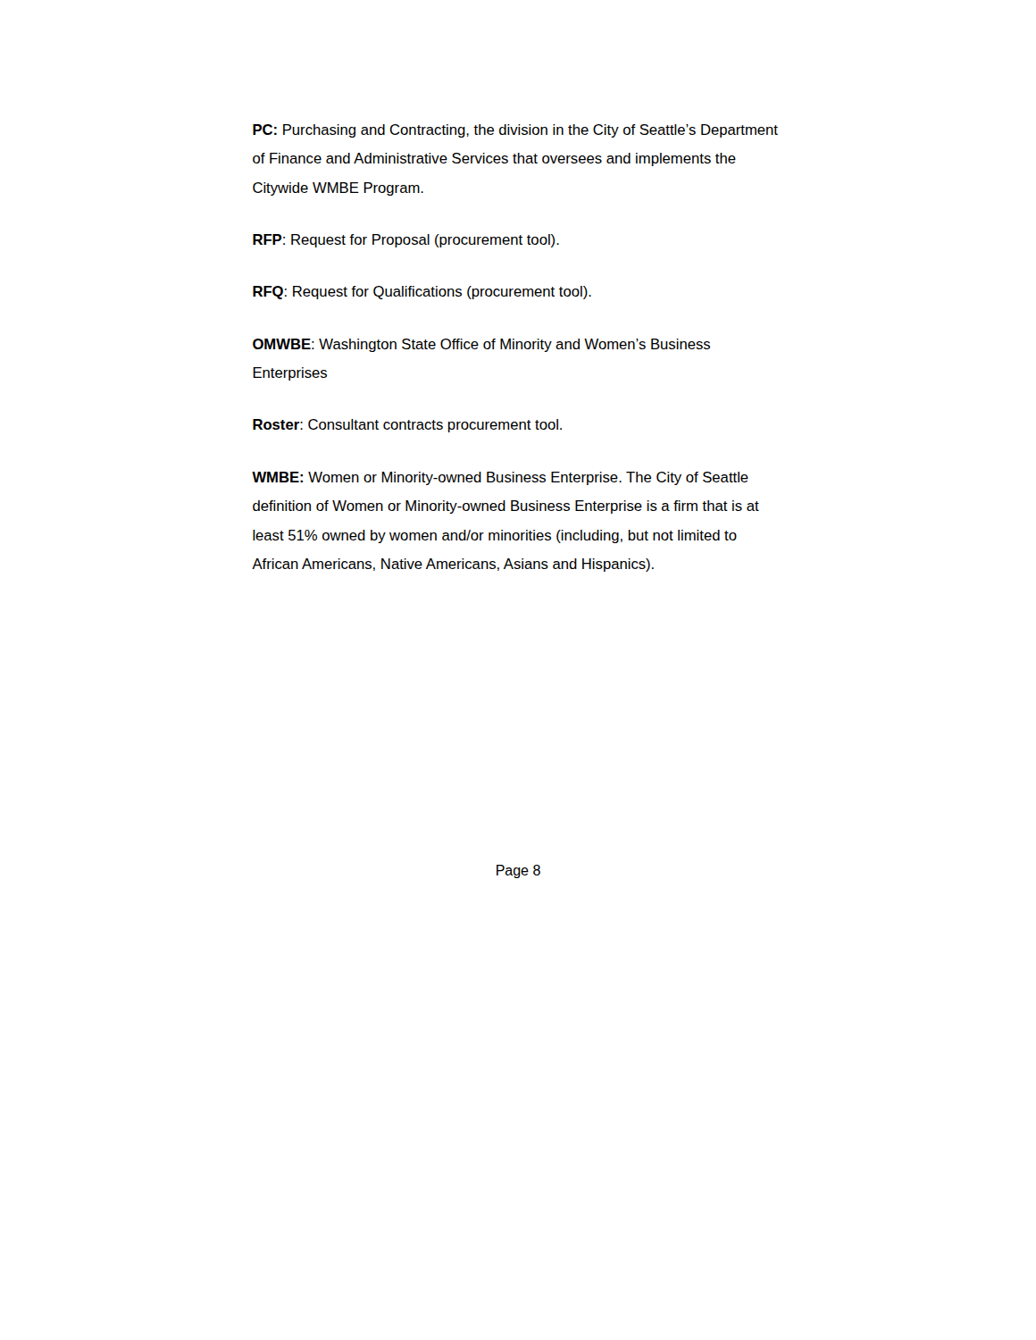PC: Purchasing and Contracting, the division in the City of Seattle’s Department of Finance and Administrative Services that oversees and implements the Citywide WMBE Program.
RFP: Request for Proposal (procurement tool).
RFQ: Request for Qualifications (procurement tool).
OMWBE: Washington State Office of Minority and Women’s Business Enterprises
Roster: Consultant contracts procurement tool.
WMBE: Women or Minority-owned Business Enterprise. The City of Seattle definition of Women or Minority-owned Business Enterprise is a firm that is at least 51% owned by women and/or minorities (including, but not limited to African Americans, Native Americans, Asians and Hispanics).
Page 8